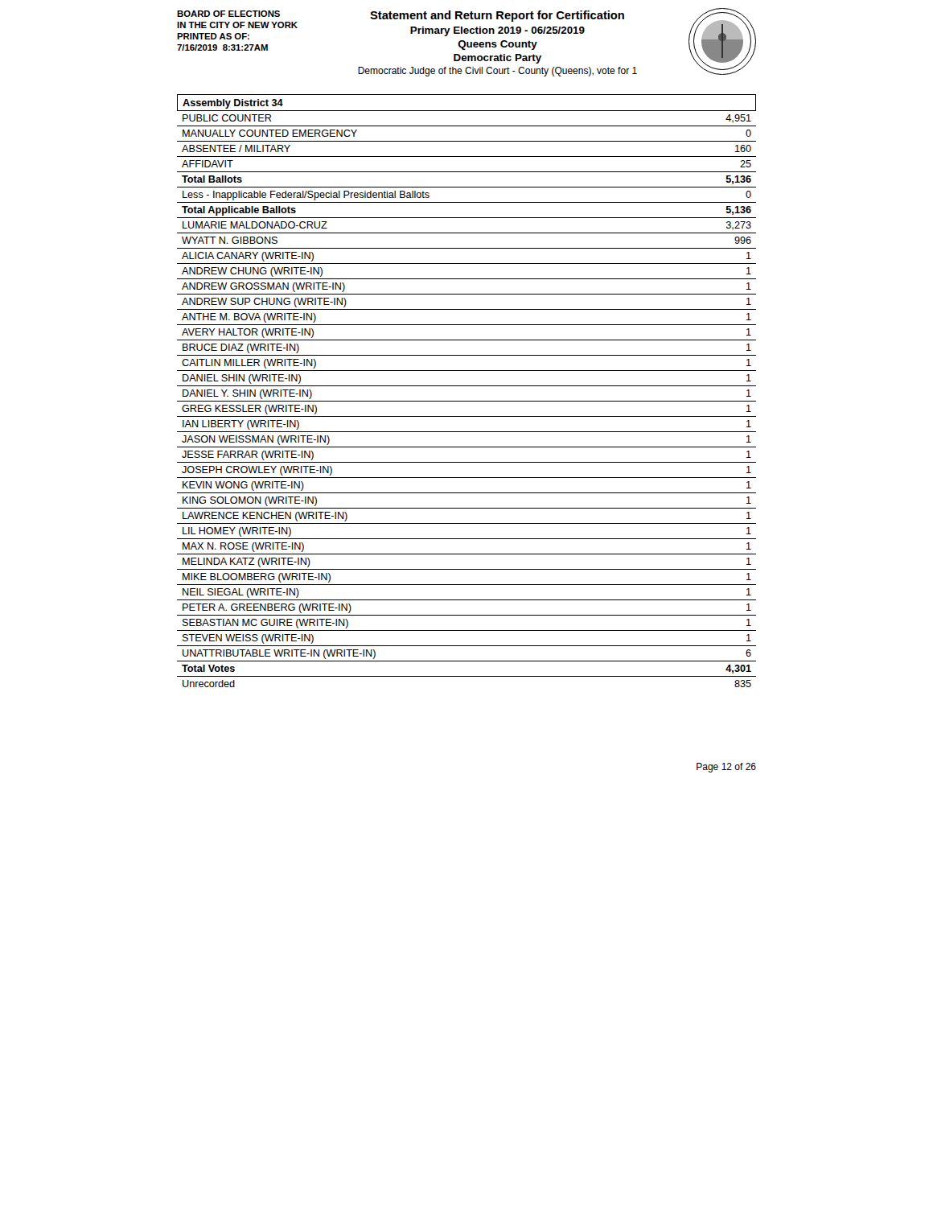BOARD OF ELECTIONS
IN THE CITY OF NEW YORK
PRINTED AS OF:
7/16/2019 8:31:27AM
Statement and Return Report for Certification
Primary Election 2019 - 06/25/2019
Queens County
Democratic Party
Democratic Judge of the Civil Court - County (Queens), vote for 1
Assembly District 34
| PUBLIC COUNTER | 4,951 |
| MANUALLY COUNTED EMERGENCY | 0 |
| ABSENTEE / MILITARY | 160 |
| AFFIDAVIT | 25 |
| Total Ballots | 5,136 |
| Less - Inapplicable Federal/Special Presidential Ballots | 0 |
| Total Applicable Ballots | 5,136 |
| LUMARIE MALDONADO-CRUZ | 3,273 |
| WYATT N. GIBBONS | 996 |
| ALICIA CANARY (WRITE-IN) | 1 |
| ANDREW CHUNG (WRITE-IN) | 1 |
| ANDREW GROSSMAN (WRITE-IN) | 1 |
| ANDREW SUP CHUNG (WRITE-IN) | 1 |
| ANTHE M. BOVA (WRITE-IN) | 1 |
| AVERY HALTOR (WRITE-IN) | 1 |
| BRUCE DIAZ (WRITE-IN) | 1 |
| CAITLIN MILLER (WRITE-IN) | 1 |
| DANIEL SHIN (WRITE-IN) | 1 |
| DANIEL Y. SHIN (WRITE-IN) | 1 |
| GREG KESSLER (WRITE-IN) | 1 |
| IAN LIBERTY (WRITE-IN) | 1 |
| JASON WEISSMAN (WRITE-IN) | 1 |
| JESSE FARRAR (WRITE-IN) | 1 |
| JOSEPH CROWLEY (WRITE-IN) | 1 |
| KEVIN WONG (WRITE-IN) | 1 |
| KING SOLOMON (WRITE-IN) | 1 |
| LAWRENCE KENCHEN (WRITE-IN) | 1 |
| LIL HOMEY (WRITE-IN) | 1 |
| MAX N. ROSE (WRITE-IN) | 1 |
| MELINDA KATZ (WRITE-IN) | 1 |
| MIKE BLOOMBERG (WRITE-IN) | 1 |
| NEIL SIEGAL (WRITE-IN) | 1 |
| PETER A. GREENBERG (WRITE-IN) | 1 |
| SEBASTIAN MC GUIRE (WRITE-IN) | 1 |
| STEVEN WEISS (WRITE-IN) | 1 |
| UNATTRIBUTABLE WRITE-IN (WRITE-IN) | 6 |
| Total Votes | 4,301 |
| Unrecorded | 835 |
Page 12 of 26